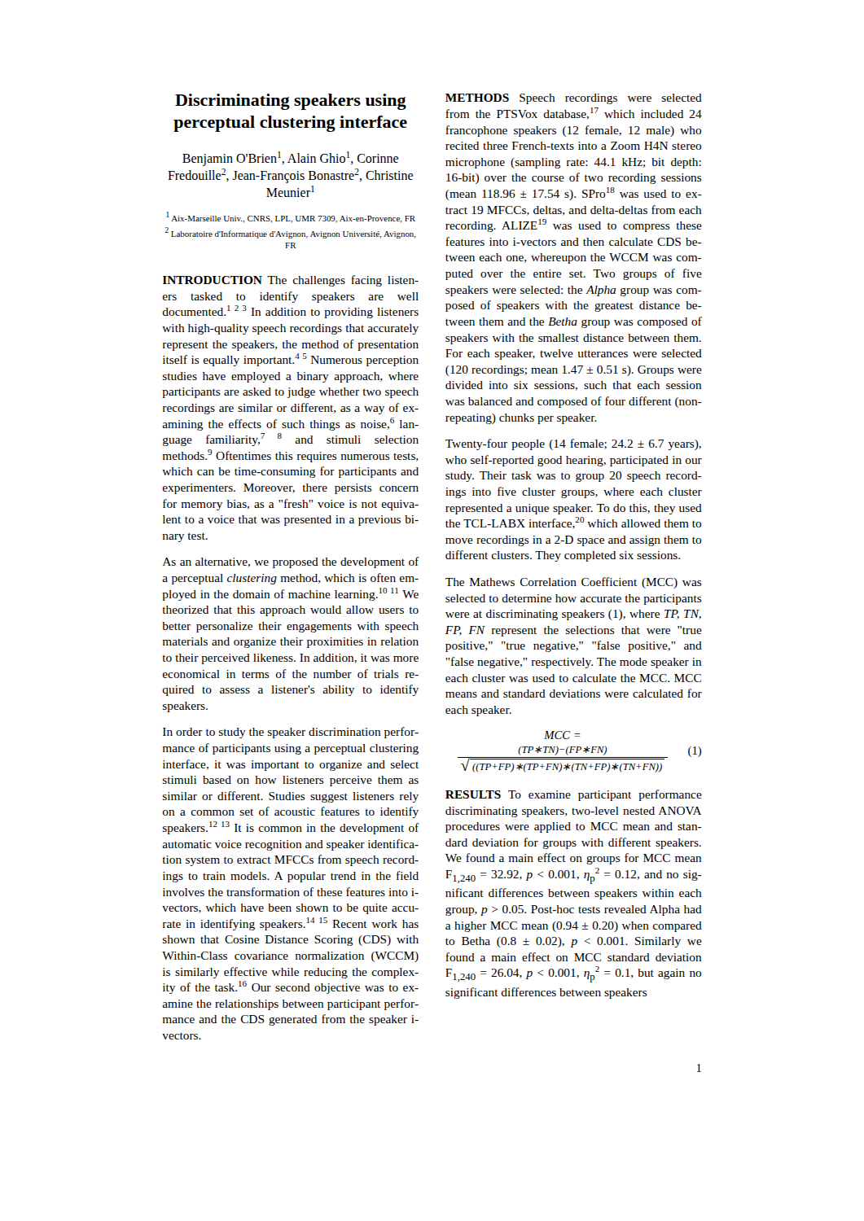Discriminating speakers using perceptual clustering interface
Benjamin O'Brien1, Alain Ghio1, Corinne Fredouille2, Jean-François Bonastre2, Christine Meunier1
1 Aix-Marseille Univ., CNRS, LPL, UMR 7309, Aix-en-Provence, FR
2 Laboratoire d'Informatique d'Avignon, Avignon Université, Avignon, FR
INTRODUCTION The challenges facing listeners tasked to identify speakers are well documented.1 2 3 In addition to providing listeners with high-quality speech recordings that accurately represent the speakers, the method of presentation itself is equally important.4 5 Numerous perception studies have employed a binary approach, where participants are asked to judge whether two speech recordings are similar or different, as a way of examining the effects of such things as noise,6 language familiarity,7 8 and stimuli selection methods.9 Oftentimes this requires numerous tests, which can be time-consuming for participants and experimenters. Moreover, there persists concern for memory bias, as a "fresh" voice is not equivalent to a voice that was presented in a previous binary test.
As an alternative, we proposed the development of a perceptual clustering method, which is often employed in the domain of machine learning.10 11 We theorized that this approach would allow users to better personalize their engagements with speech materials and organize their proximities in relation to their perceived likeness. In addition, it was more economical in terms of the number of trials required to assess a listener's ability to identify speakers.
In order to study the speaker discrimination performance of participants using a perceptual clustering interface, it was important to organize and select stimuli based on how listeners perceive them as similar or different. Studies suggest listeners rely on a common set of acoustic features to identify speakers.12 13 It is common in the development of automatic voice recognition and speaker identification system to extract MFCCs from speech recordings to train models. A popular trend in the field involves the transformation of these features into i-vectors, which have been shown to be quite accurate in identifying speakers.14 15 Recent work has shown that Cosine Distance Scoring (CDS) with Within-Class covariance normalization (WCCM) is similarly effective while reducing the complexity of the task.16 Our second objective was to examine the relationships between participant performance and the CDS generated from the speaker i-vectors.
METHODS Speech recordings were selected from the PTSVox database,17 which included 24 francophone speakers (12 female, 12 male) who recited three French-texts into a Zoom H4N stereo microphone (sampling rate: 44.1 kHz; bit depth: 16-bit) over the course of two recording sessions (mean 118.96 ± 17.54 s). SPro18 was used to extract 19 MFCCs, deltas, and delta-deltas from each recording. ALIZE19 was used to compress these features into i-vectors and then calculate CDS between each one, whereupon the WCCM was computed over the entire set. Two groups of five speakers were selected: the Alpha group was composed of speakers with the greatest distance between them and the Betha group was composed of speakers with the smallest distance between them. For each speaker, twelve utterances were selected (120 recordings; mean 1.47 ± 0.51 s). Groups were divided into six sessions, such that each session was balanced and composed of four different (non-repeating) chunks per speaker.
Twenty-four people (14 female; 24.2 ± 6.7 years), who self-reported good hearing, participated in our study. Their task was to group 20 speech recordings into five cluster groups, where each cluster represented a unique speaker. To do this, they used the TCL-LABX interface,20 which allowed them to move recordings in a 2-D space and assign them to different clusters. They completed six sessions.
The Mathews Correlation Coefficient (MCC) was selected to determine how accurate the participants were at discriminating speakers (1), where TP, TN, FP, FN represent the selections that were "true positive," "true negative," "false positive," and "false negative," respectively. The mode speaker in each cluster was used to calculate the MCC. MCC means and standard deviations were calculated for each speaker.
MCC = (TP∗TN)−(FP∗FN) ((TP+FP)∗(TP+FN)∗(TN+FP)∗(TN+FN))
(1)
RESULTS To examine participant performance discriminating speakers, two-level nested ANOVA procedures were applied to MCC mean and standard deviation for groups with different speakers. We found a main effect on groups for MCC mean F1,240 = 32.92, p < 0.001, ηp2 = 0.12, and no significant differences between speakers within each group, p > 0.05. Post-hoc tests revealed Alpha had a higher MCC mean (0.94 ± 0.20) when compared to Betha (0.8 ± 0.02), p < 0.001. Similarly we found a main effect on MCC standard deviation F1,240 = 26.04, p < 0.001, ηp2 = 0.1, but again no significant differences between speakers
1